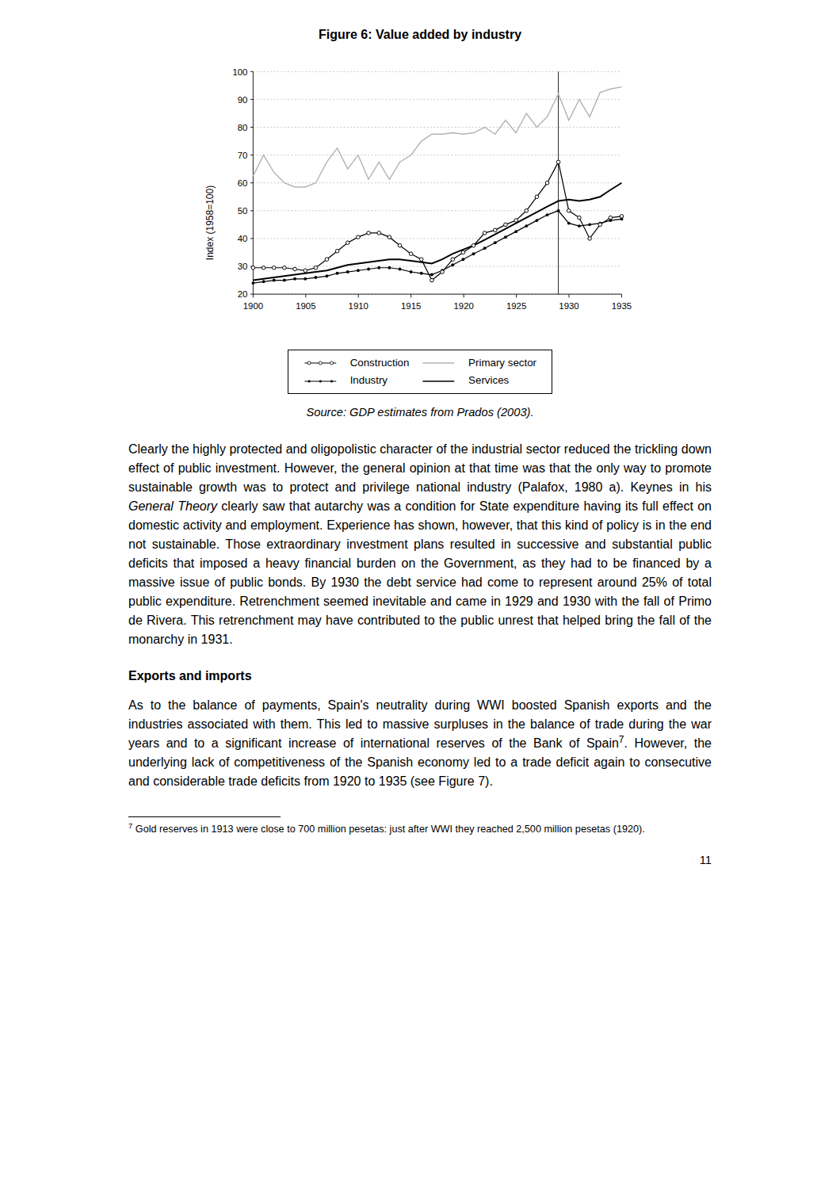Figure 6: Value added by industry
Index (1958=100) 100 90 80 70 60 50 40 30 20 1900 1905 1910 1915 1920 1925 1930 1935
| | Construction | | Primary sector |
| | Industry | | Services |
Source: GDP estimates from Prados (2003).
Clearly the highly protected and oligopolistic character of the industrial sector reduced the trickling down effect of public investment. However, the general opinion at that time was that the only way to promote sustainable growth was to protect and privilege national industry (Palafox, 1980 a). Keynes in his General Theory clearly saw that autarchy was a condition for State expenditure having its full effect on domestic activity and employment. Experience has shown, however, that this kind of policy is in the end not sustainable. Those extraordinary investment plans resulted in successive and substantial public deficits that imposed a heavy financial burden on the Government, as they had to be financed by a massive issue of public bonds. By 1930 the debt service had come to represent around 25% of total public expenditure. Retrenchment seemed inevitable and came in 1929 and 1930 with the fall of Primo de Rivera. This retrenchment may have contributed to the public unrest that helped bring the fall of the monarchy in 1931.
Exports and imports
As to the balance of payments, Spain's neutrality during WWI boosted Spanish exports and the industries associated with them. This led to massive surpluses in the balance of trade during the war years and to a significant increase of international reserves of the Bank of Spain7. However, the underlying lack of competitiveness of the Spanish economy led to a trade deficit again to consecutive and considerable trade deficits from 1920 to 1935 (see Figure 7).
7 Gold reserves in 1913 were close to 700 million pesetas: just after WWI they reached 2,500 million pesetas (1920).
11